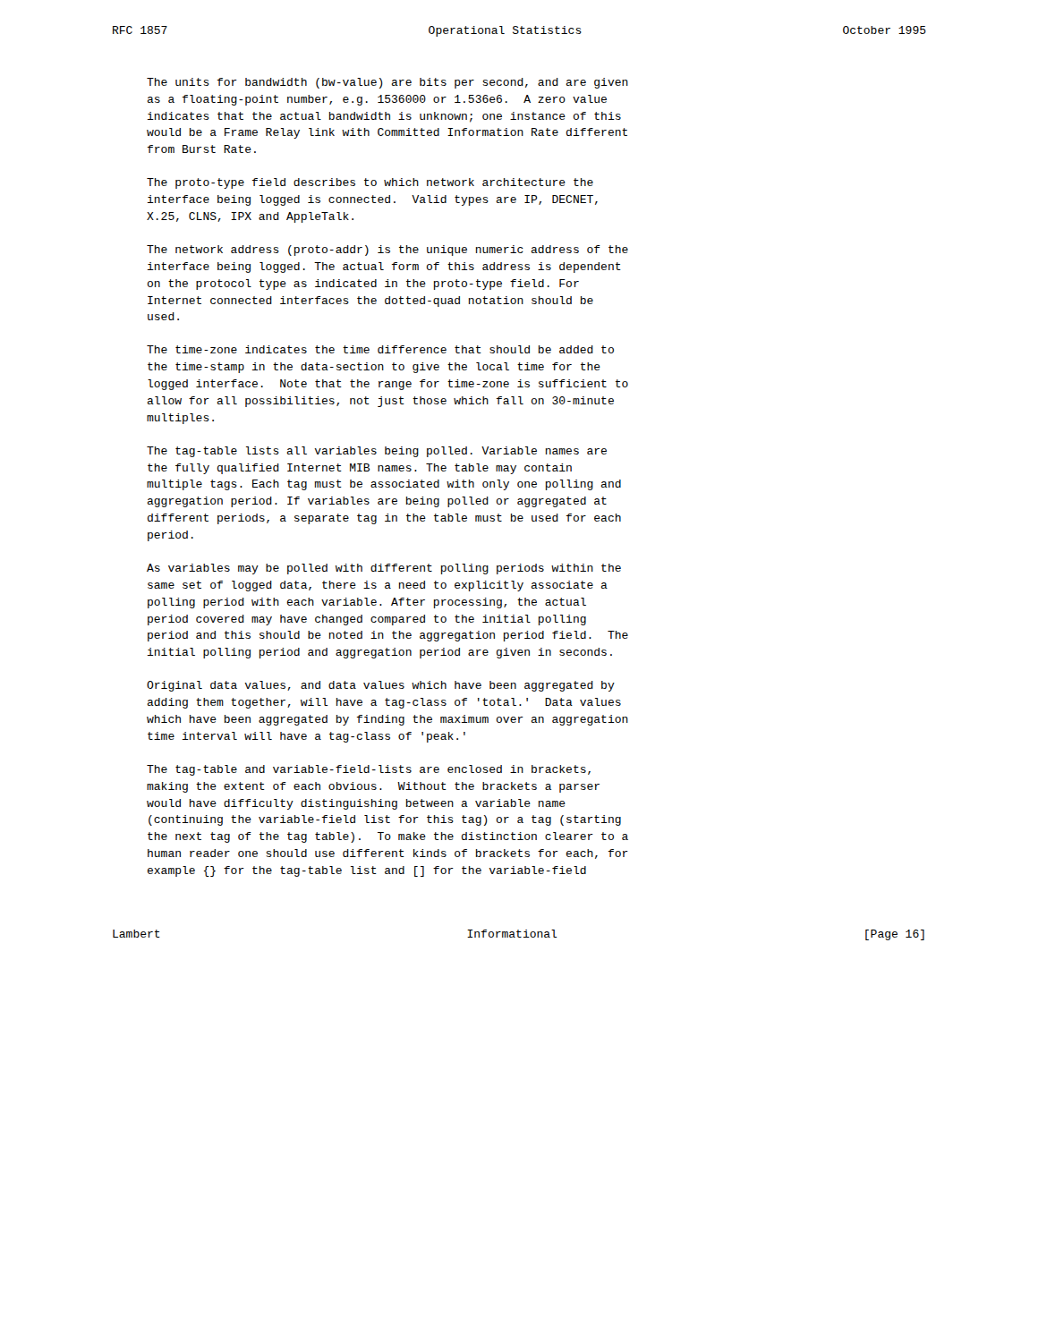RFC 1857 Operational Statistics October 1995
The units for bandwidth (bw-value) are bits per second, and are given as a floating-point number, e.g. 1536000 or 1.536e6. A zero value indicates that the actual bandwidth is unknown; one instance of this would be a Frame Relay link with Committed Information Rate different from Burst Rate.
The proto-type field describes to which network architecture the interface being logged is connected. Valid types are IP, DECNET, X.25, CLNS, IPX and AppleTalk.
The network address (proto-addr) is the unique numeric address of the interface being logged. The actual form of this address is dependent on the protocol type as indicated in the proto-type field. For Internet connected interfaces the dotted-quad notation should be used.
The time-zone indicates the time difference that should be added to the time-stamp in the data-section to give the local time for the logged interface. Note that the range for time-zone is sufficient to allow for all possibilities, not just those which fall on 30-minute multiples.
The tag-table lists all variables being polled. Variable names are the fully qualified Internet MIB names. The table may contain multiple tags. Each tag must be associated with only one polling and aggregation period. If variables are being polled or aggregated at different periods, a separate tag in the table must be used for each period.
As variables may be polled with different polling periods within the same set of logged data, there is a need to explicitly associate a polling period with each variable. After processing, the actual period covered may have changed compared to the initial polling period and this should be noted in the aggregation period field. The initial polling period and aggregation period are given in seconds.
Original data values, and data values which have been aggregated by adding them together, will have a tag-class of 'total.' Data values which have been aggregated by finding the maximum over an aggregation time interval will have a tag-class of 'peak.'
The tag-table and variable-field-lists are enclosed in brackets, making the extent of each obvious. Without the brackets a parser would have difficulty distinguishing between a variable name (continuing the variable-field list for this tag) or a tag (starting the next tag of the tag table). To make the distinction clearer to a human reader one should use different kinds of brackets for each, for example {} for the tag-table list and [] for the variable-field
Lambert Informational [Page 16]